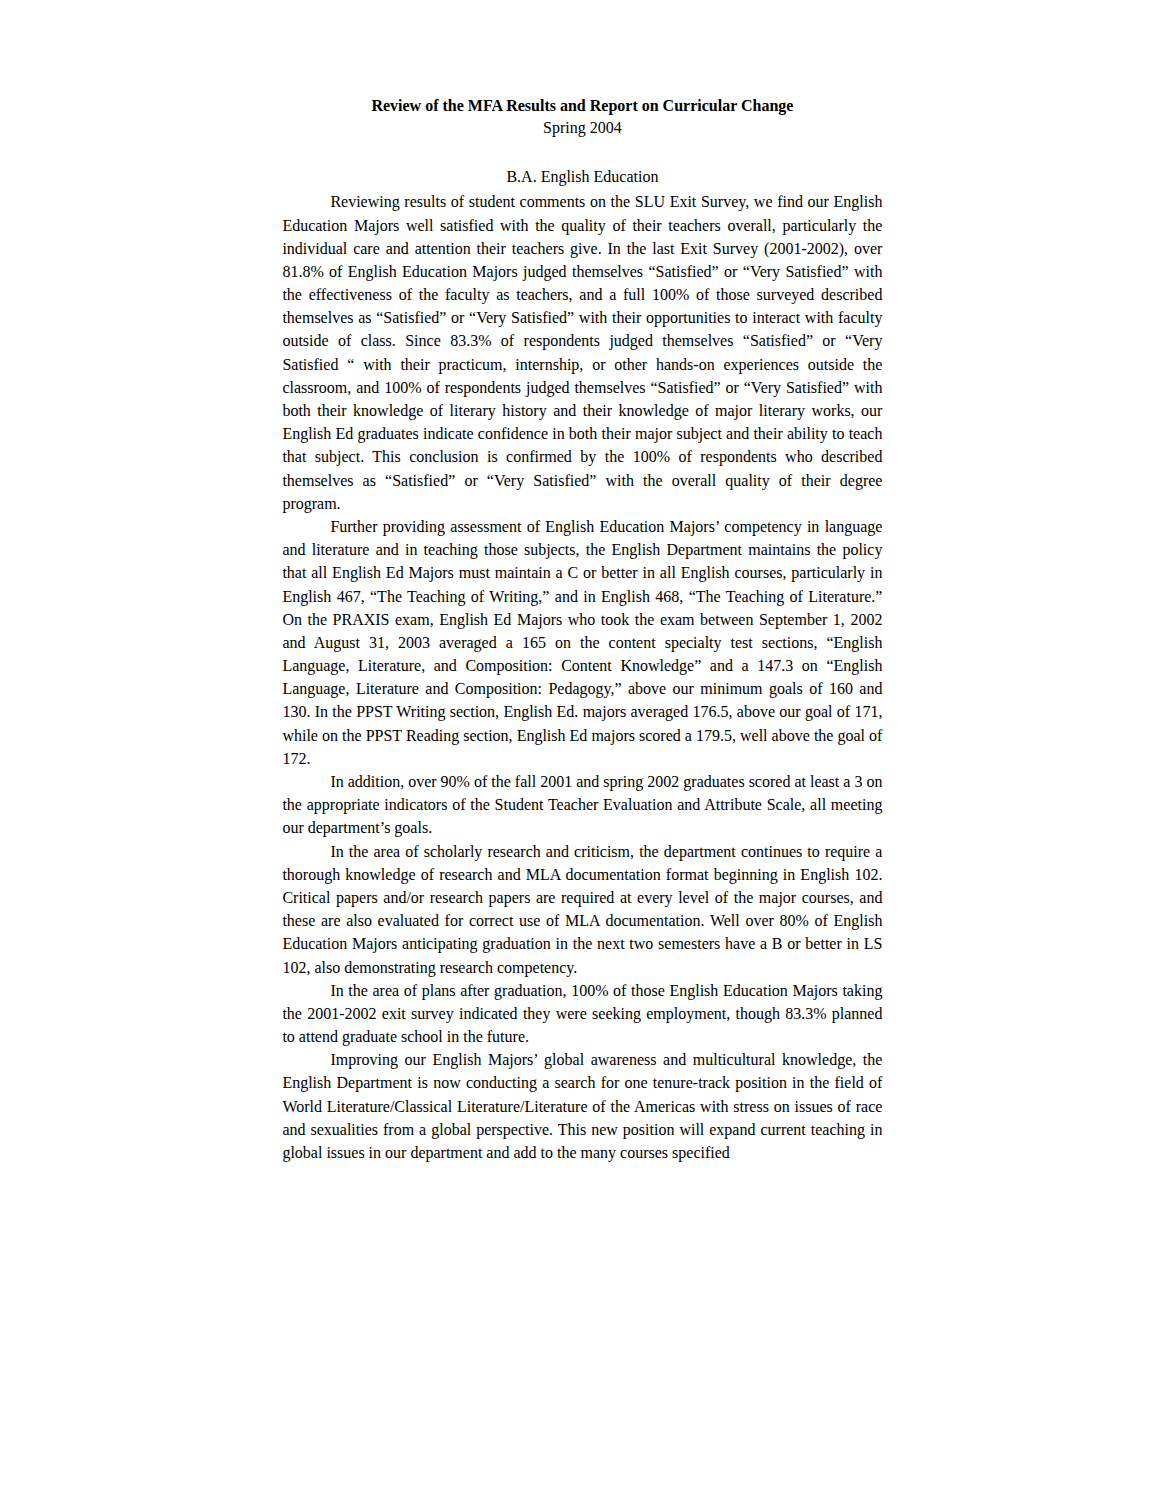Review of the MFA Results and Report on Curricular Change Spring 2004
B.A. English Education
Reviewing results of student comments on the SLU Exit Survey, we find our English Education Majors well satisfied with the quality of their teachers overall, particularly the individual care and attention their teachers give. In the last Exit Survey (2001-2002), over 81.8% of English Education Majors judged themselves “Satisfied” or “Very Satisfied” with the effectiveness of the faculty as teachers, and a full 100% of those surveyed described themselves as “Satisfied” or “Very Satisfied” with their opportunities to interact with faculty outside of class. Since 83.3% of respondents judged themselves “Satisfied” or “Very Satisfied “ with their practicum, internship, or other hands-on experiences outside the classroom, and 100% of respondents judged themselves “Satisfied” or “Very Satisfied” with both their knowledge of literary history and their knowledge of major literary works, our English Ed graduates indicate confidence in both their major subject and their ability to teach that subject. This conclusion is confirmed by the 100% of respondents who described themselves as “Satisfied” or “Very Satisfied” with the overall quality of their degree program.
Further providing assessment of English Education Majors’ competency in language and literature and in teaching those subjects, the English Department maintains the policy that all English Ed Majors must maintain a C or better in all English courses, particularly in English 467, “The Teaching of Writing,” and in English 468, “The Teaching of Literature.” On the PRAXIS exam, English Ed Majors who took the exam between September 1, 2002 and August 31, 2003 averaged a 165 on the content specialty test sections, “English Language, Literature, and Composition: Content Knowledge” and a 147.3 on “English Language, Literature and Composition: Pedagogy,” above our minimum goals of 160 and 130. In the PPST Writing section, English Ed. majors averaged 176.5, above our goal of 171, while on the PPST Reading section, English Ed majors scored a 179.5, well above the goal of 172.
In addition, over 90% of the fall 2001 and spring 2002 graduates scored at least a 3 on the appropriate indicators of the Student Teacher Evaluation and Attribute Scale, all meeting our department’s goals.
In the area of scholarly research and criticism, the department continues to require a thorough knowledge of research and MLA documentation format beginning in English 102. Critical papers and/or research papers are required at every level of the major courses, and these are also evaluated for correct use of MLA documentation. Well over 80% of English Education Majors anticipating graduation in the next two semesters have a B or better in LS 102, also demonstrating research competency.
In the area of plans after graduation, 100% of those English Education Majors taking the 2001-2002 exit survey indicated they were seeking employment, though 83.3% planned to attend graduate school in the future.
Improving our English Majors’ global awareness and multicultural knowledge, the English Department is now conducting a search for one tenure-track position in the field of World Literature/Classical Literature/Literature of the Americas with stress on issues of race and sexualities from a global perspective. This new position will expand current teaching in global issues in our department and add to the many courses specified